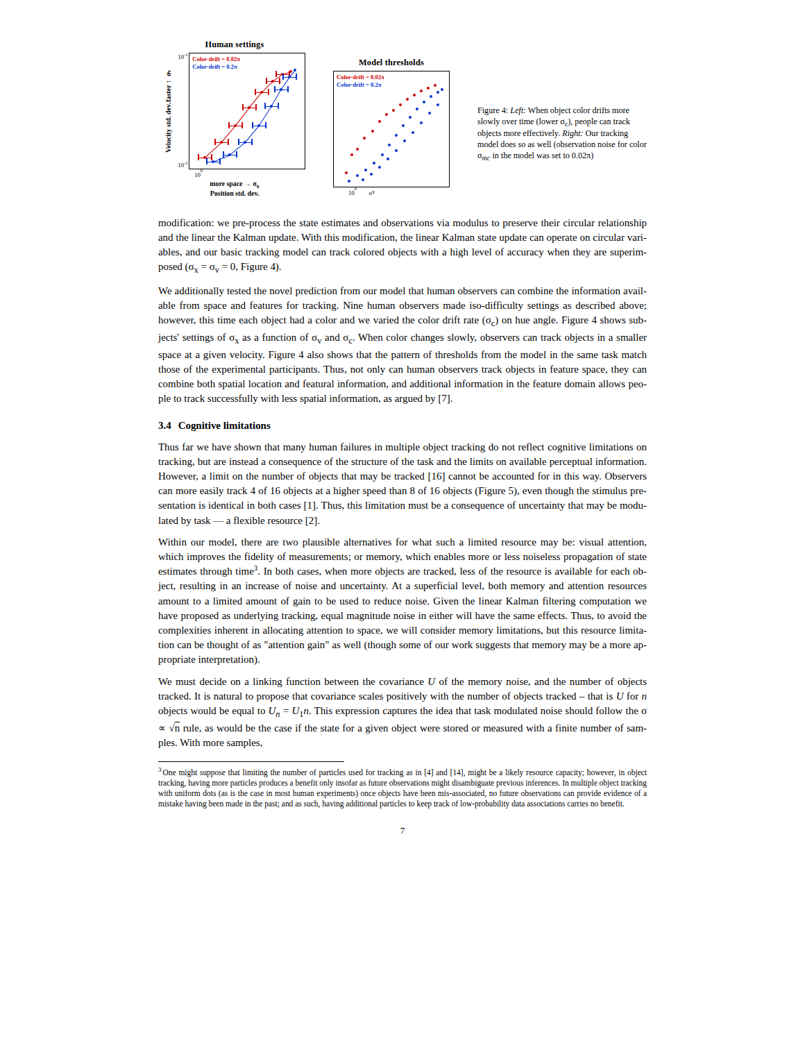Human settings
Velocity std. dev.
faster ↑ σv
10-1
10-2
Color-drift = 0.02π
Color-drift = 0.2π
100
more space → σx
Position std. dev.
Model thresholds
Color-drift = 0.02π
Color-drift = 0.2π
100 σx
Figure 4: Left: When object color drifts more slowly over time (lower σc), people can track objects more effectively. Right: Our tracking model does so as well (observation noise for color σmc in the model was set to 0.02π)
modification: we pre-process the state estimates and observations via modulus to preserve their circular relationship and the linear the Kalman update. With this modification, the linear Kalman state update can operate on circular variables, and our basic tracking model can track colored objects with a high level of accuracy when they are superimposed (σx = σv = 0, Figure 4).
We additionally tested the novel prediction from our model that human observers can combine the information available from space and features for tracking. Nine human observers made iso-difficulty settings as described above; however, this time each object had a color and we varied the color drift rate (σc) on hue angle. Figure 4 shows subjects' settings of σx as a function of σv and σc. When color changes slowly, observers can track objects in a smaller space at a given velocity. Figure 4 also shows that the pattern of thresholds from the model in the same task match those of the experimental participants. Thus, not only can human observers track objects in feature space, they can combine both spatial location and featural information, and additional information in the feature domain allows people to track successfully with less spatial information, as argued by [7].
3.4 Cognitive limitations
Thus far we have shown that many human failures in multiple object tracking do not reflect cognitive limitations on tracking, but are instead a consequence of the structure of the task and the limits on available perceptual information. However, a limit on the number of objects that may be tracked [16] cannot be accounted for in this way. Observers can more easily track 4 of 16 objects at a higher speed than 8 of 16 objects (Figure 5), even though the stimulus presentation is identical in both cases [1]. Thus, this limitation must be a consequence of uncertainty that may be modulated by task — a flexible resource [2].
Within our model, there are two plausible alternatives for what such a limited resource may be: visual attention, which improves the fidelity of measurements; or memory, which enables more or less noiseless propagation of state estimates through time3. In both cases, when more objects are tracked, less of the resource is available for each object, resulting in an increase of noise and uncertainty. At a superficial level, both memory and attention resources amount to a limited amount of gain to be used to reduce noise. Given the linear Kalman filtering computation we have proposed as underlying tracking, equal magnitude noise in either will have the same effects. Thus, to avoid the complexities inherent in allocating attention to space, we will consider memory limitations, but this resource limitation can be thought of as "attention gain" as well (though some of our work suggests that memory may be a more appropriate interpretation).
We must decide on a linking function between the covariance U of the memory noise, and the number of objects tracked. It is natural to propose that covariance scales positively with the number of objects tracked – that is U for n objects would be equal to Un = U1n. This expression captures the idea that task modulated noise should follow the σ ∝ √n rule, as would be the case if the state for a given object were stored or measured with a finite number of samples. With more samples,
3 One might suppose that limiting the number of particles used for tracking as in [4] and [14], might be a likely resource capacity; however, in object tracking, having more particles produces a benefit only insofar as future observations might disambiguate previous inferences. In multiple object tracking with uniform dots (as is the case in most human experiments) once objects have been mis-associated, no future observations can provide evidence of a mistake having been made in the past; and as such, having additional particles to keep track of low-probability data associations carries no benefit.
7